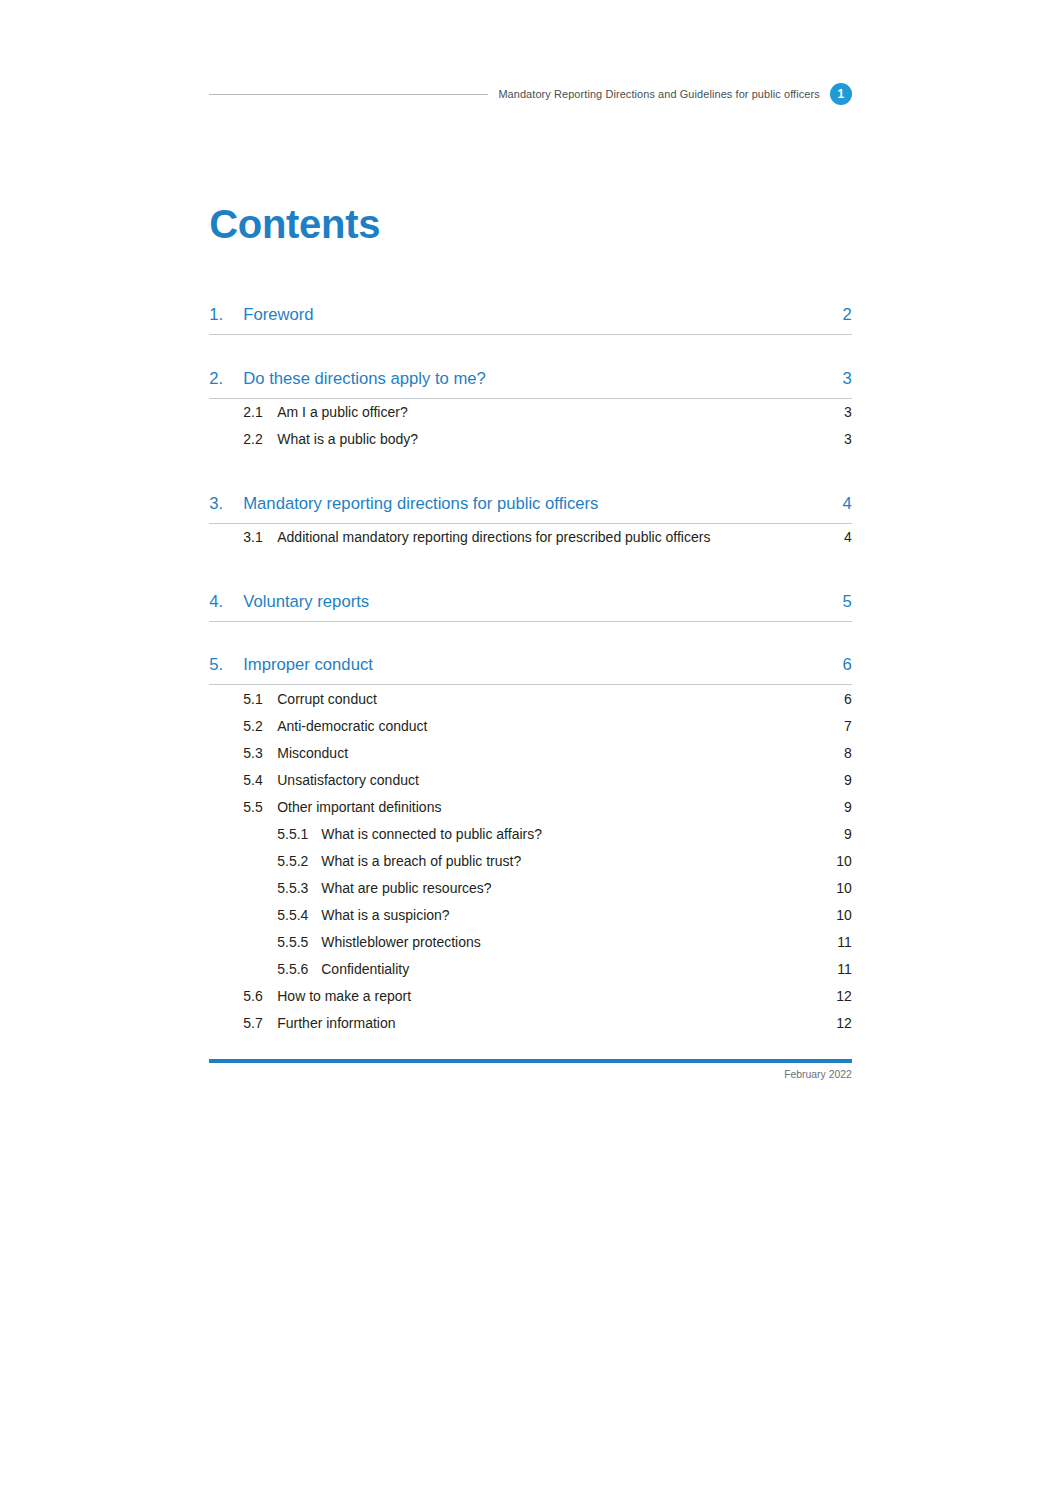Mandatory Reporting Directions and Guidelines for public officers 1
Contents
1. Foreword 2
2. Do these directions apply to me? 3
2.1 Am I a public officer? 3
2.2 What is a public body? 3
3. Mandatory reporting directions for public officers 4
3.1 Additional mandatory reporting directions for prescribed public officers 4
4. Voluntary reports 5
5. Improper conduct 6
5.1 Corrupt conduct 6
5.2 Anti-democratic conduct 7
5.3 Misconduct 8
5.4 Unsatisfactory conduct 9
5.5 Other important definitions 9
5.5.1 What is connected to public affairs? 9
5.5.2 What is a breach of public trust? 10
5.5.3 What are public resources? 10
5.5.4 What is a suspicion? 10
5.5.5 Whistleblower protections 11
5.5.6 Confidentiality 11
5.6 How to make a report 12
5.7 Further information 12
February 2022